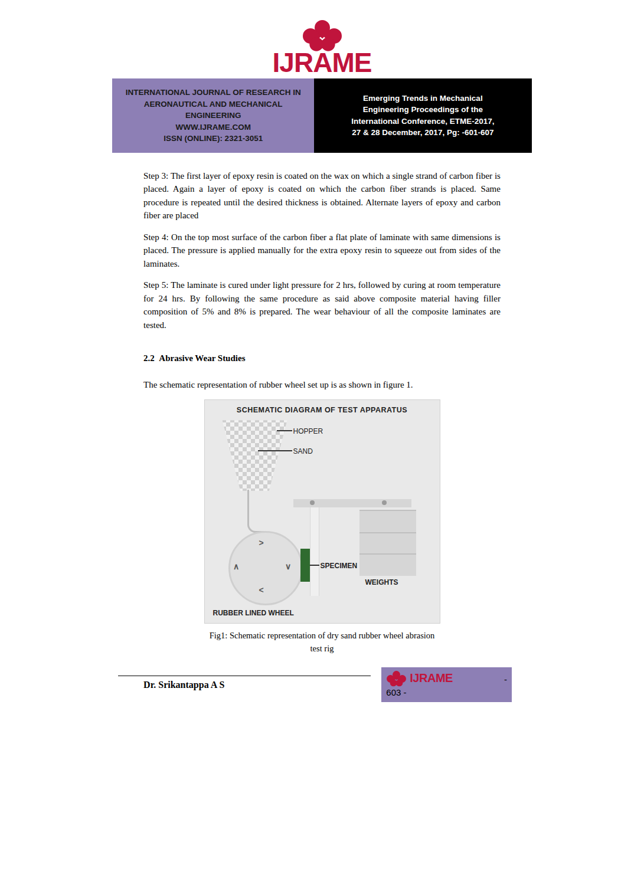IJRAME
INTERNATIONAL JOURNAL OF RESEARCH IN
AERONAUTICAL AND MECHANICAL ENGINEERING
WWW.IJRAME.COM
ISSN (ONLINE): 2321-3051
Emerging Trends in Mechanical
Engineering Proceedings of the
International Conference, ETME-2017,
27 & 28 December, 2017, Pg: -601-607
Step 3: The first layer of epoxy resin is coated on the wax on which a single strand of carbon fiber is placed. Again a layer of epoxy is coated on which the carbon fiber strands is placed. Same procedure is repeated until the desired thickness is obtained. Alternate layers of epoxy and carbon fiber are placed
Step 4: On the top most surface of the carbon fiber a flat plate of laminate with same dimensions is placed. The pressure is applied manually for the extra epoxy resin to squeeze out from sides of the laminates.
Step 5: The laminate is cured under light pressure for 2 hrs, followed by curing at room temperature for 24 hrs. By following the same procedure as said above composite material having filler composition of 5% and 8% is prepared. The wear behaviour of all the composite laminates are tested.
2.2 Abrasive Wear Studies
The schematic representation of rubber wheel set up is as shown in figure 1.
SCHEMATIC DIAGRAM OF TEST APPARATUS
HOPPER
SAND
WEIGHTS
>
∧
∨
<
SPECIMEN
RUBBER LINED WHEEL
Fig1: Schematic representation of dry sand rubber wheel abrasion test rig
Dr. Srikantappa A S
IJRAME -
603 -